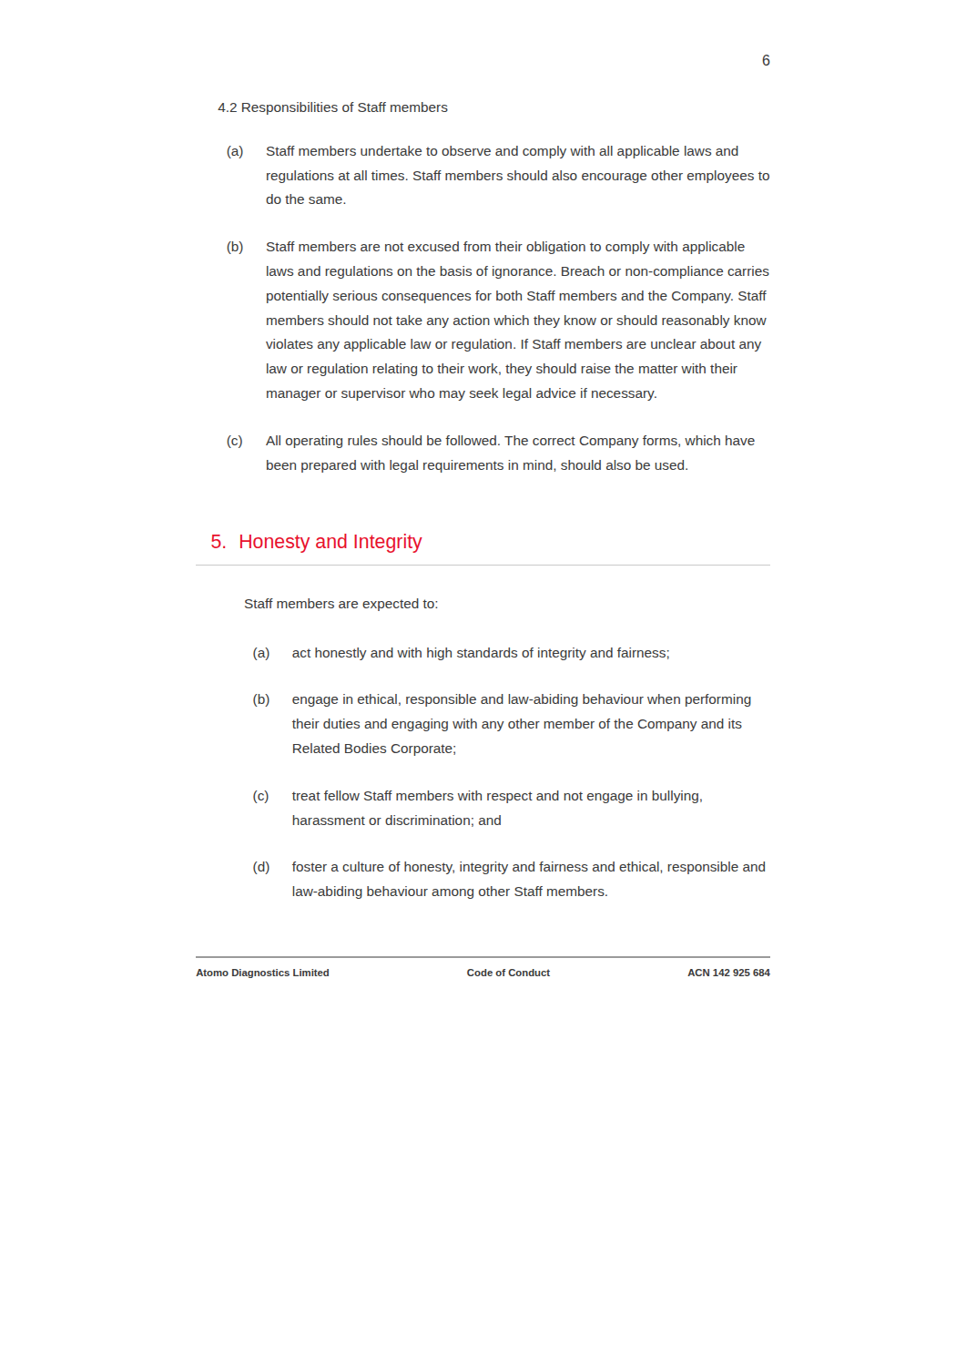6
4.2 Responsibilities of Staff members
(a) Staff members undertake to observe and comply with all applicable laws and regulations at all times. Staff members should also encourage other employees to do the same.
(b) Staff members are not excused from their obligation to comply with applicable laws and regulations on the basis of ignorance. Breach or non-compliance carries potentially serious consequences for both Staff members and the Company. Staff members should not take any action which they know or should reasonably know violates any applicable law or regulation. If Staff members are unclear about any law or regulation relating to their work, they should raise the matter with their manager or supervisor who may seek legal advice if necessary.
(c) All operating rules should be followed. The correct Company forms, which have been prepared with legal requirements in mind, should also be used.
5. Honesty and Integrity
Staff members are expected to:
(a) act honestly and with high standards of integrity and fairness;
(b) engage in ethical, responsible and law-abiding behaviour when performing their duties and engaging with any other member of the Company and its Related Bodies Corporate;
(c) treat fellow Staff members with respect and not engage in bullying, harassment or discrimination; and
(d) foster a culture of honesty, integrity and fairness and ethical, responsible and law-abiding behaviour among other Staff members.
Atomo Diagnostics Limited Code of Conduct ACN 142 925 684